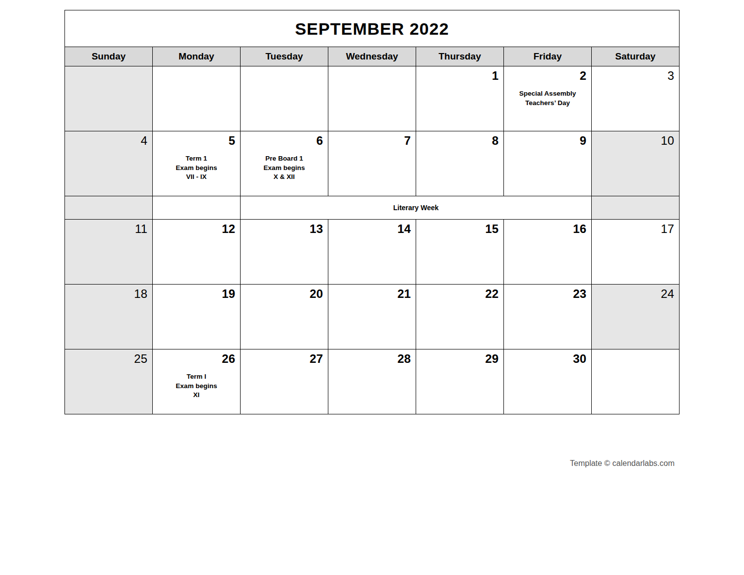SEPTEMBER 2022
| Sunday | Monday | Tuesday | Wednesday | Thursday | Friday | Saturday |
| --- | --- | --- | --- | --- | --- | --- |
| | | | | 1 | 2 Special Assembly Teachers’ Day | 3 |
| 4 | 5 Term 1 Exam begins VII - IX | 6 Pre Board 1 Exam begins X & XII | 7 | 8 | 9 | 10 |
| | | Literary Week | |
| 11 | 12 | 13 | 14 | 15 | 16 | 17 |
| 18 | 19 | 20 | 21 | 22 | 23 | 24 |
| 25 | 26 Term I Exam begins XI | 27 | 28 | 29 | 30 | |
Template © calendarlabs.com